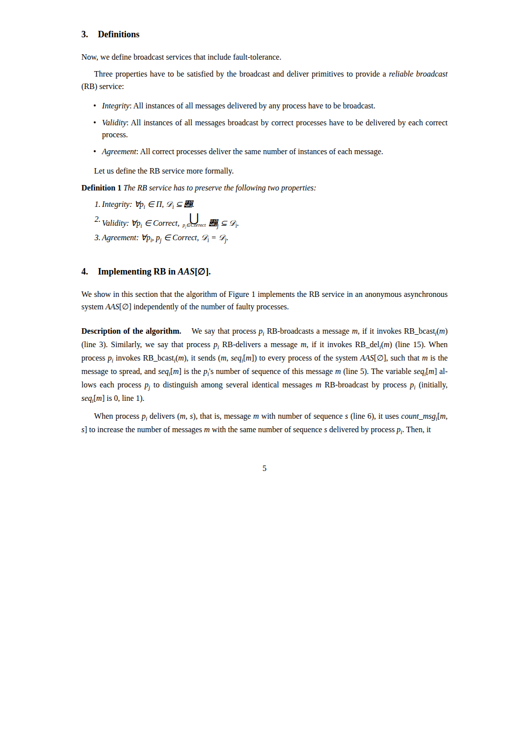3. Definitions
Now, we define broadcast services that include fault-tolerance.
Three properties have to be satisfied by the broadcast and deliver primitives to provide a reliable broadcast (RB) service:
Integrity: All instances of all messages delivered by any process have to be broadcast.
Validity: All instances of all messages broadcast by correct processes have to be delivered by each correct process.
Agreement: All correct processes deliver the same number of instances of each message.
Let us define the RB service more formally.
Definition 1 The RB service has to preserve the following two properties:
Integrity: ∀pi ∈ Π, 𝒟i ⊆ 𝒡.
Validity: ∀pi ∈ Correct, ⋃pj∈Correct 𝒡j ⊆ 𝒟i.
Agreement: ∀pi, pj ∈ Correct, 𝒟i = 𝒟j.
4. Implementing RB in AAS[∅].
We show in this section that the algorithm of Figure 1 implements the RB service in an anonymous asynchronous system AAS[∅] independently of the number of faulty processes.
Description of the algorithm. We say that process pi RB-broadcasts a message m, if it invokes RB_bcasti(m) (line 3). Similarly, we say that process pi RB-delivers a message m, if it invokes RB_deli(m) (line 15). When process pi invokes RB_bcasti(m), it sends (m, seqi[m]) to every process of the system AAS[∅], such that m is the message to spread, and seqi[m] is the pi's number of sequence of this message m (line 5). The variable seqi[m] allows each process pj to distinguish among several identical messages m RB-broadcast by process pi (initially, seqi[m] is 0, line 1).
When process pi delivers (m, s), that is, message m with number of sequence s (line 6), it uses count_msgi[m, s] to increase the number of messages m with the same number of sequence s delivered by process pi. Then, it
5